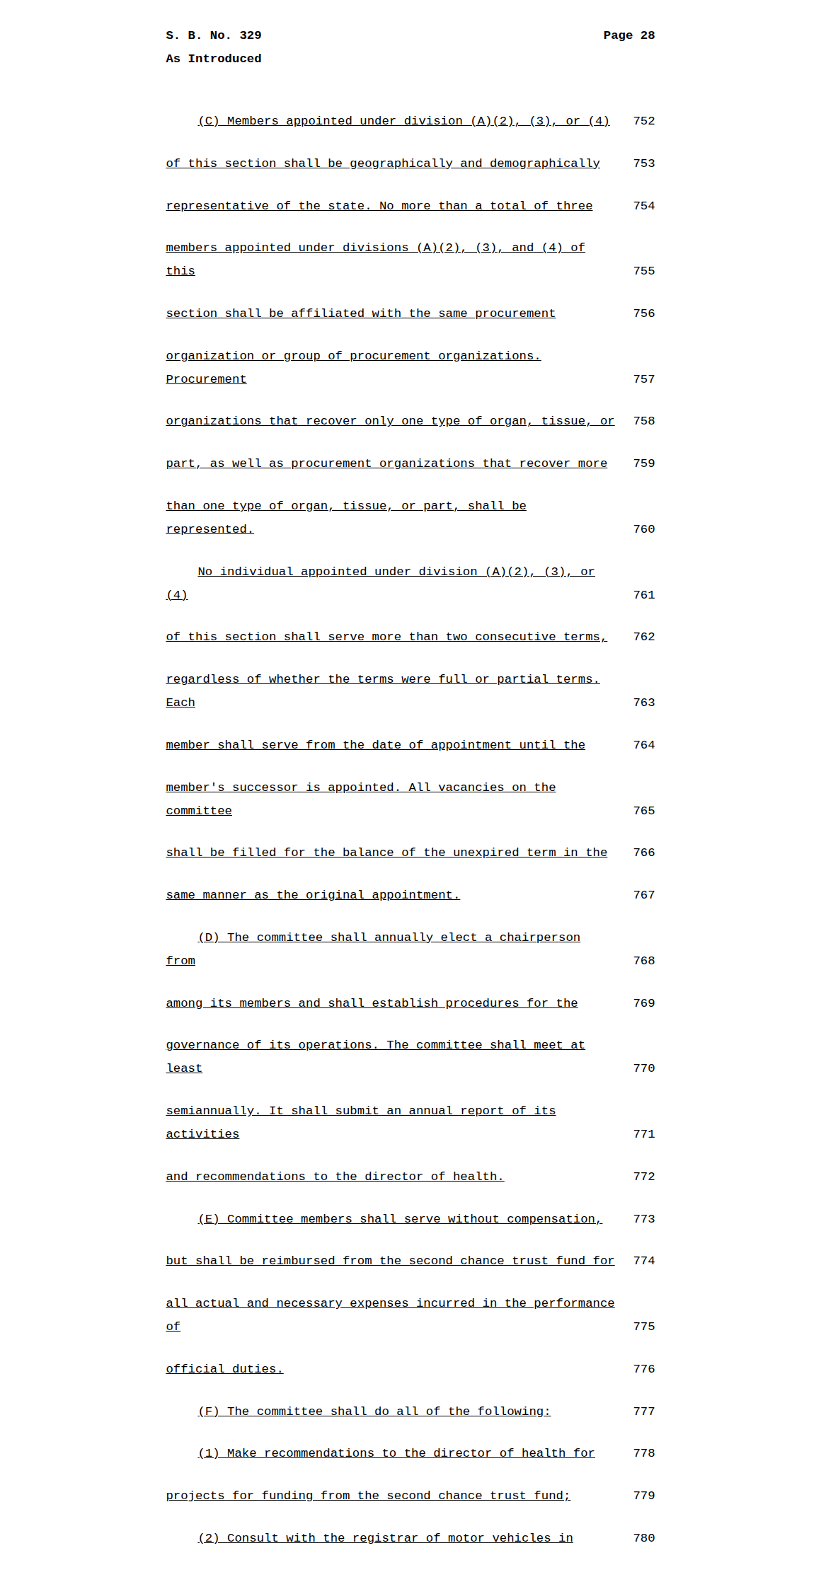S. B. No. 329 As Introduced
Page 28
(C) Members appointed under division (A)(2), (3), or (4) 752
of this section shall be geographically and demographically 753
representative of the state. No more than a total of three 754
members appointed under divisions (A)(2), (3), and (4) of this 755
section shall be affiliated with the same procurement 756
organization or group of procurement organizations. Procurement 757
organizations that recover only one type of organ, tissue, or 758
part, as well as procurement organizations that recover more 759
than one type of organ, tissue, or part, shall be represented. 760
No individual appointed under division (A)(2), (3), or (4) 761
of this section shall serve more than two consecutive terms, 762
regardless of whether the terms were full or partial terms. Each 763
member shall serve from the date of appointment until the 764
member's successor is appointed. All vacancies on the committee 765
shall be filled for the balance of the unexpired term in the 766
same manner as the original appointment. 767
(D) The committee shall annually elect a chairperson from 768
among its members and shall establish procedures for the 769
governance of its operations. The committee shall meet at least 770
semiannually. It shall submit an annual report of its activities 771
and recommendations to the director of health. 772
(E) Committee members shall serve without compensation, 773
but shall be reimbursed from the second chance trust fund for 774
all actual and necessary expenses incurred in the performance of 775
official duties. 776
(F) The committee shall do all of the following: 777
(1) Make recommendations to the director of health for 778
projects for funding from the second chance trust fund; 779
(2) Consult with the registrar of motor vehicles in 780